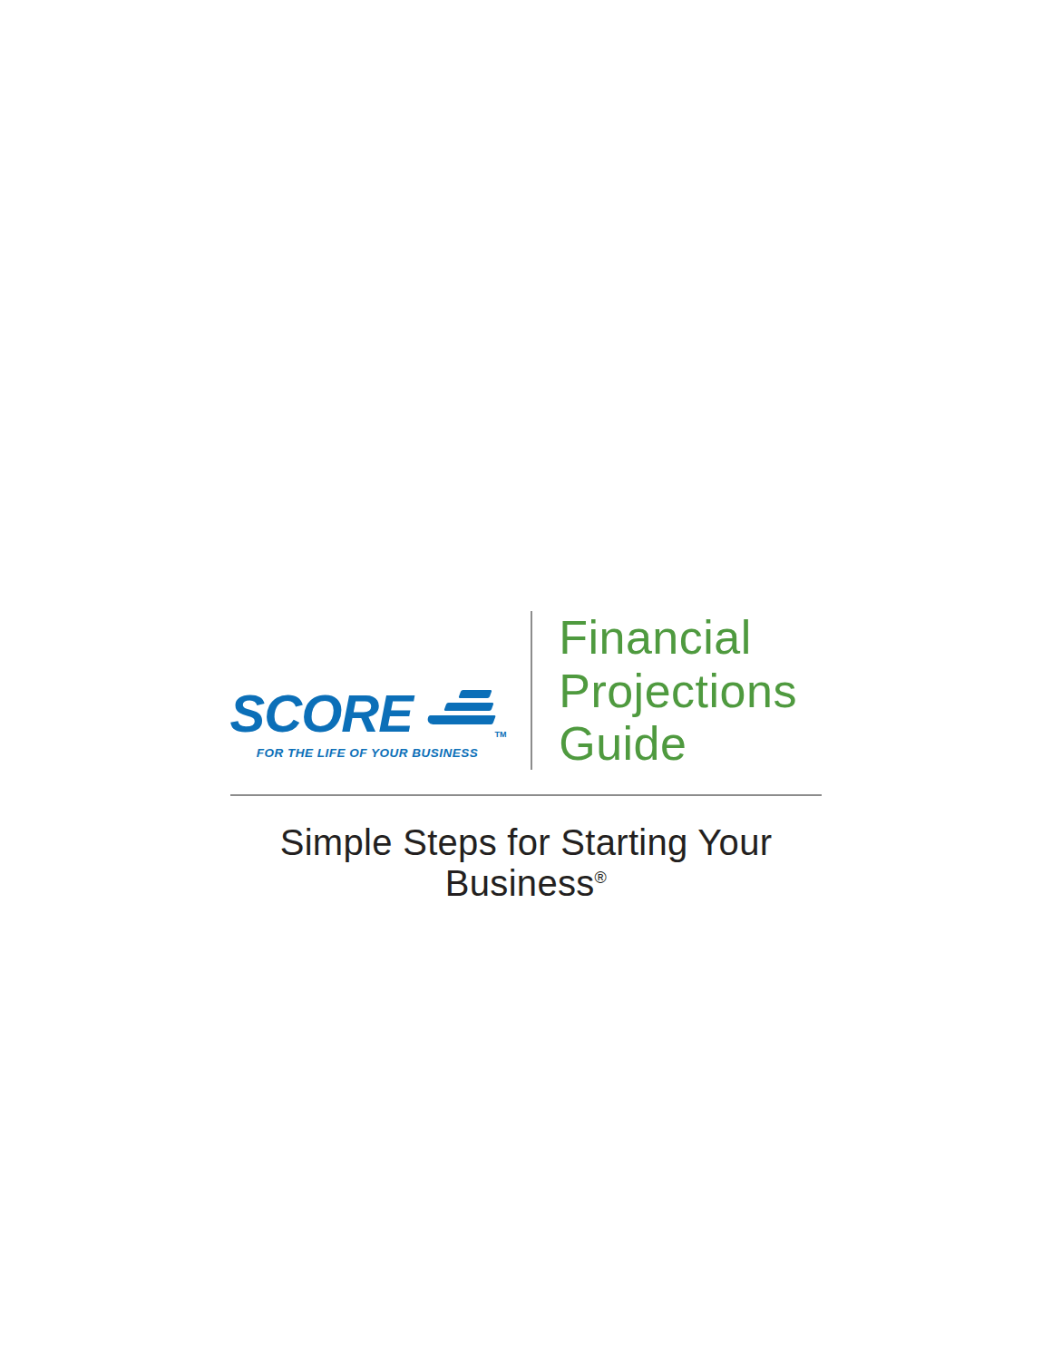SCORE TM
FOR THE LIFE OF YOUR BUSINESS
Financial
Projections
Guide
Simple Steps for Starting Your Business®